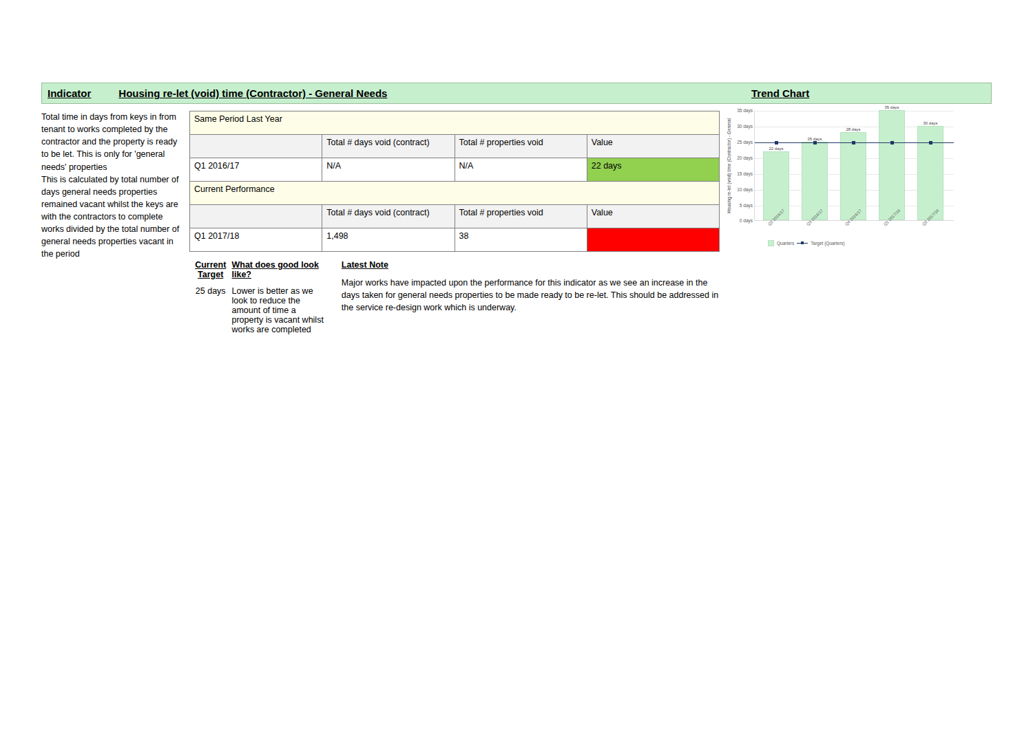Indicator Housing re-let (void) time (Contractor) - General Needs Trend Chart
Total time in days from keys in from tenant to works completed by the contractor and the property is ready to be let. This is only for 'general needs' properties
This is calculated by total number of days general needs properties remained vacant whilst the keys are with the contractors to complete works divided by the total number of general needs properties vacant in the period
| Same Period Last Year |
| | Total # days void (contract) | Total # properties void | Value |
| Q1 2016/17 | N/A | N/A | 22 days |
| Current Performance |
| | Total # days void (contract) | Total # properties void | Value |
| Q1 2017/18 | 1,498 | 38 | 39 days |
Current Target
25 days
What does good look like?
Lower is better as we look to reduce the amount of time a property is vacant whilst works are completed
Latest Note
Major works have impacted upon the performance for this indicator as we see an increase in the days taken for general needs properties to be made ready to be re-let. This should be addressed in the service re-design work which is underway.
Housing re-let (void) time (Contractor) - General
35 days
30 days
25 days
20 days
15 days
10 days
5 days
0 days
22 days
25 days
28 days
35 days
30 days
Q2 2016/17
Q3 2016/17
Q4 2016/17
Q1 2017/18
Q2 2017/18
Quarters Target (Quarters)